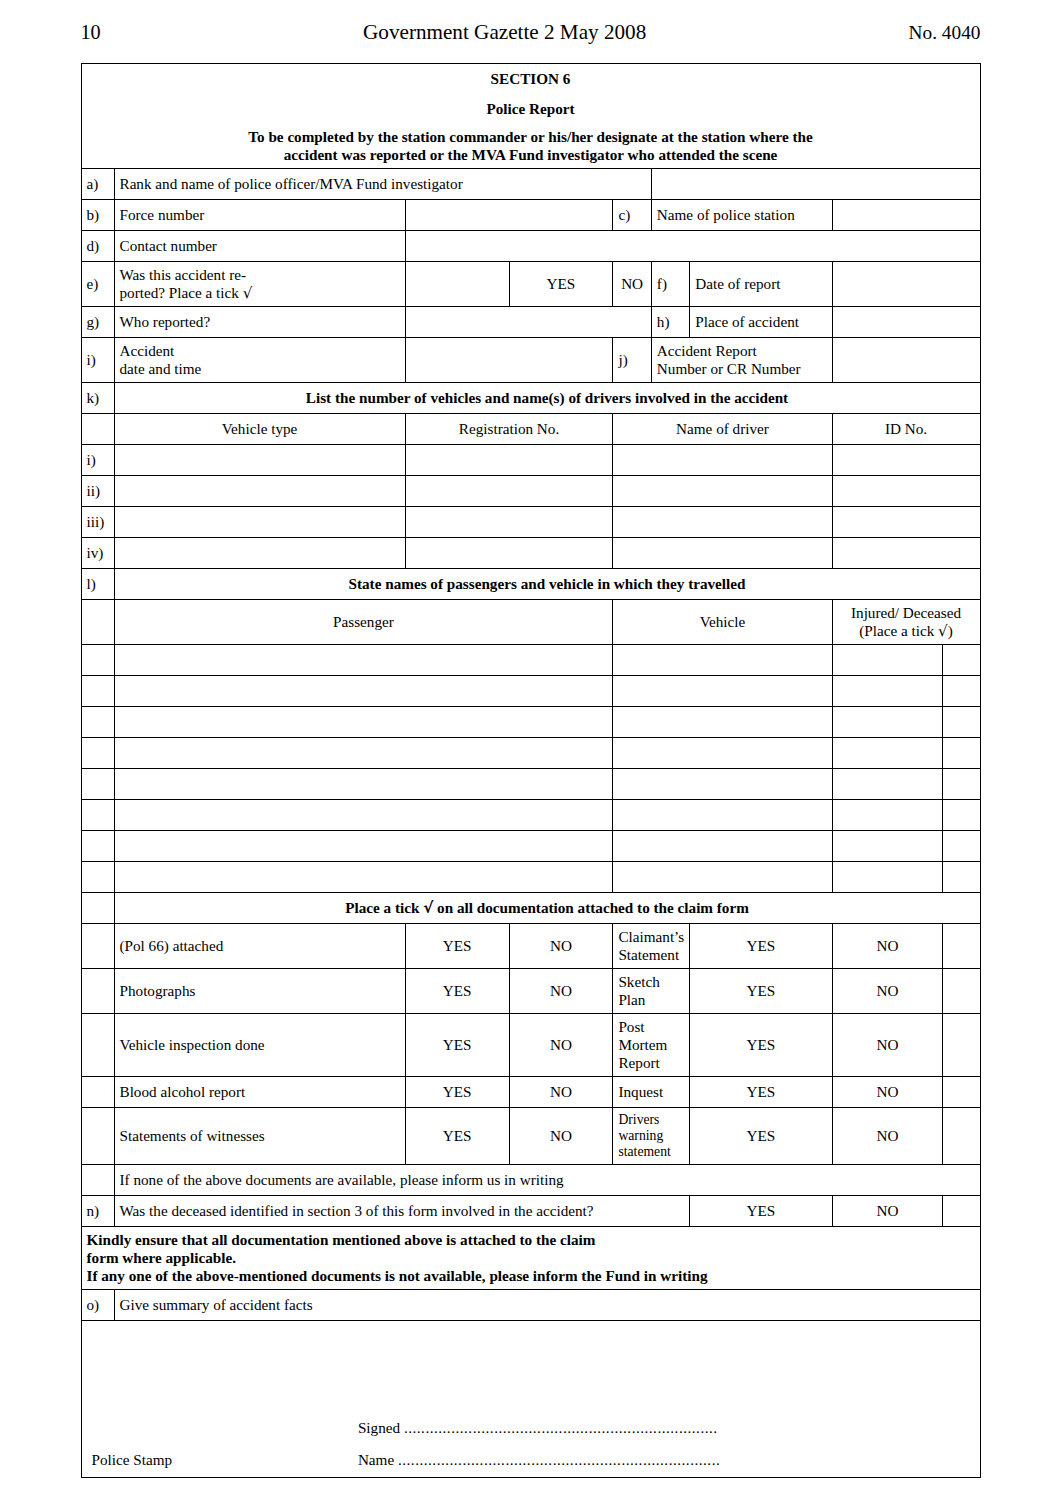10
Government Gazette 2 May 2008
No. 4040
| SECTION 6 |
| Police Report |
| To be completed by the station commander or his/her designate at the station where the accident was reported or the MVA Fund investigator who attended the scene |
| a) | Rank and name of police officer/MVA Fund investigator | |
| b) | Force number | | c) | Name of police station | |
| d) | Contact number | |
| e) | Was this accident re- ported? Place a tick √ | | YES | NO | f) | Date of report | |
| g) | Who reported? | | h) | Place of accident | |
| i) | Accident date and time | | j) | Accident Report Number or CR Number | |
| k) | List the number of vehicles and name(s) of drivers involved in the accident |
| | Vehicle type | Registration No. | Name of driver | ID No. |
| i) | | | | |
| ii) | | | | |
| iii) | | | | |
| iv) | | | | |
| l) | State names of passengers and vehicle in which they travelled |
| | Passenger | Vehicle | Injured/ Deceased (Place a tick √ ) |
| | Place a tick √ on all documentation attached to the claim form |
| | (Pol 66) attached | YES | NO | Claimant’s Statement | YES | NO | |
| | Photographs | YES | NO | Sketch Plan | YES | NO | |
| | Vehicle inspection done | YES | NO | Post Mortem Report | YES | NO | |
| | Blood alcohol report | YES | NO | Inquest | YES | NO | |
| | Statements of witnesses | YES | NO | Drivers warning statement | YES | NO | |
| | If none of the above documents are available, please inform us in writing |
| n) | Was the deceased identified in section 3 of this form involved in the accident? | YES | NO | |
| Kindly ensure that all documentation mentioned above is attached to the claim form where applicable. If any one of the above-mentioned documents is not available, please inform the Fund in writing |
| o) | Give summary of accident facts |
| / Police Stamp / Signed ......................................................................... Name ........................................................................... / |